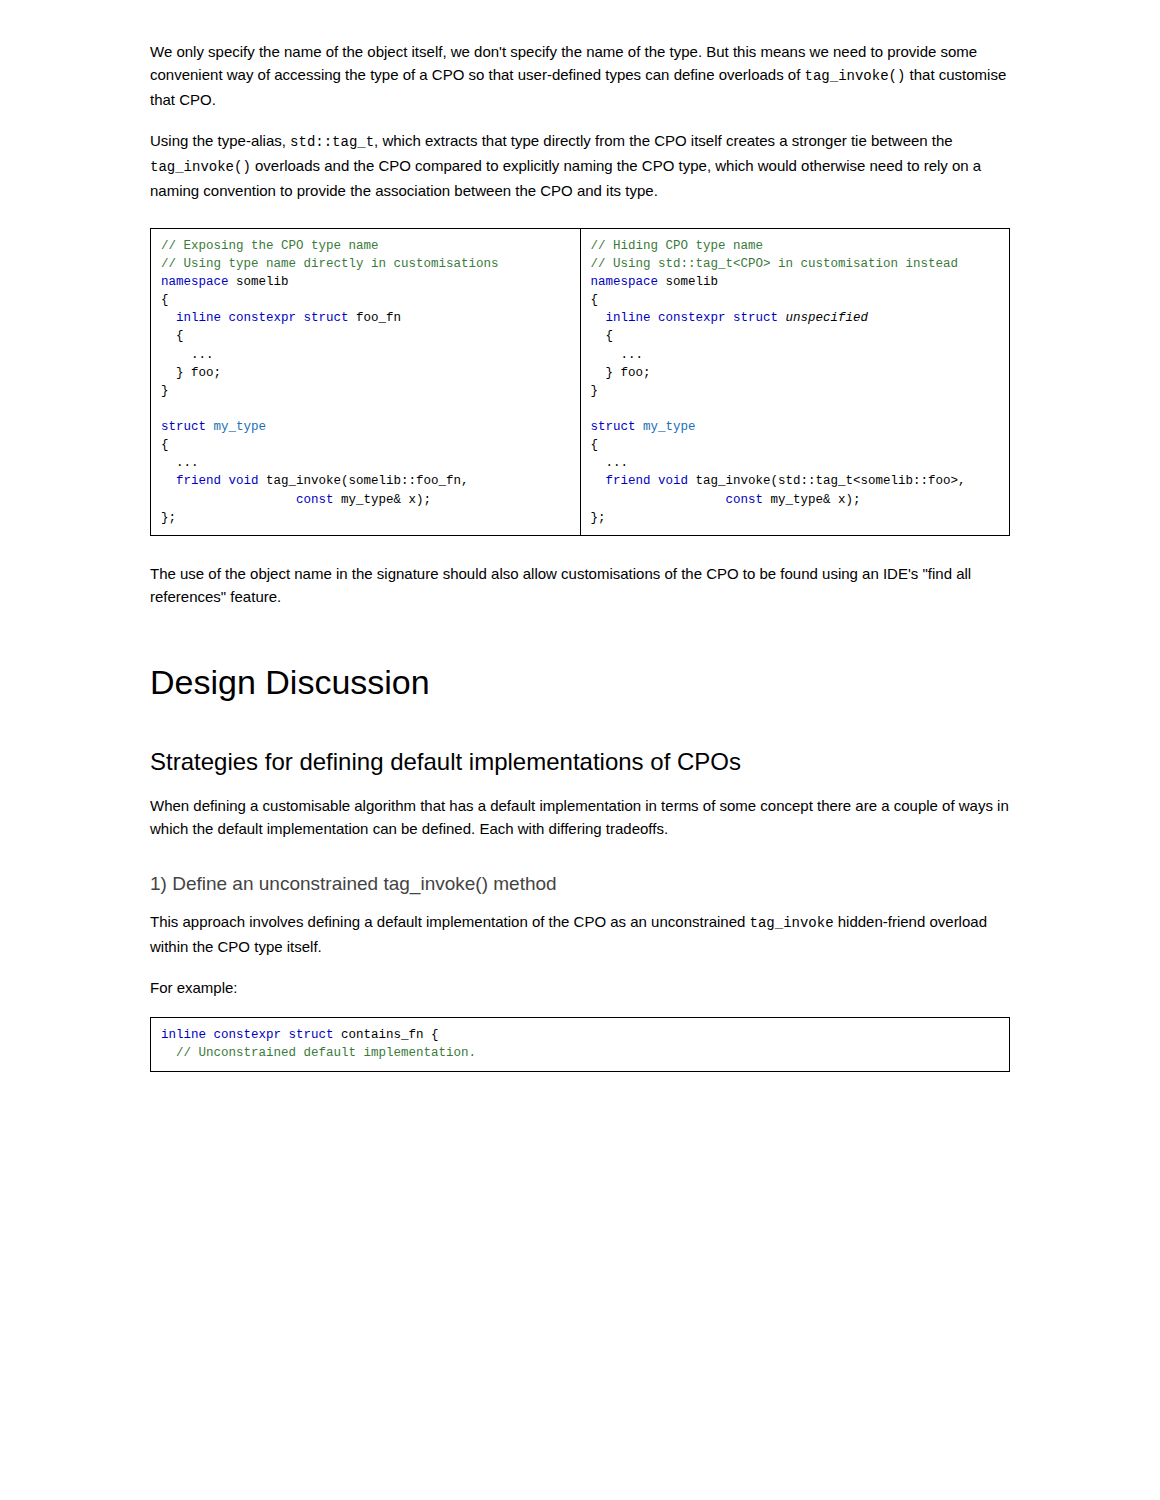We only specify the name of the object itself, we don't specify the name of the type. But this means we need to provide some convenient way of accessing the type of a CPO so that user-defined types can define overloads of tag_invoke() that customise that CPO.
Using the type-alias, std::tag_t, which extracts that type directly from the CPO itself creates a stronger tie between the tag_invoke() overloads and the CPO compared to explicitly naming the CPO type, which would otherwise need to rely on a naming convention to provide the association between the CPO and its type.
| // Exposing the CPO type name // Using type name directly in customisations namespace somelib { inline constexpr struct foo_fn { ... } foo; } struct my_type { ... friend void tag_invoke(somelib::foo_fn, const my_type& x); }; | // Hiding CPO type name // Using std::tag_t<CPO> in customisation instead namespace somelib { inline constexpr struct unspecified { ... } foo; } struct my_type { ... friend void tag_invoke(std::tag_t<somelib::foo>, const my_type& x); }; |
The use of the object name in the signature should also allow customisations of the CPO to be found using an IDE's "find all references" feature.
Design Discussion
Strategies for defining default implementations of CPOs
When defining a customisable algorithm that has a default implementation in terms of some concept there are a couple of ways in which the default implementation can be defined. Each with differing tradeoffs.
1) Define an unconstrained tag_invoke() method
This approach involves defining a default implementation of the CPO as an unconstrained tag_invoke hidden-friend overload within the CPO type itself.
For example:
inline constexpr struct contains_fn {
  // Unconstrained default implementation.